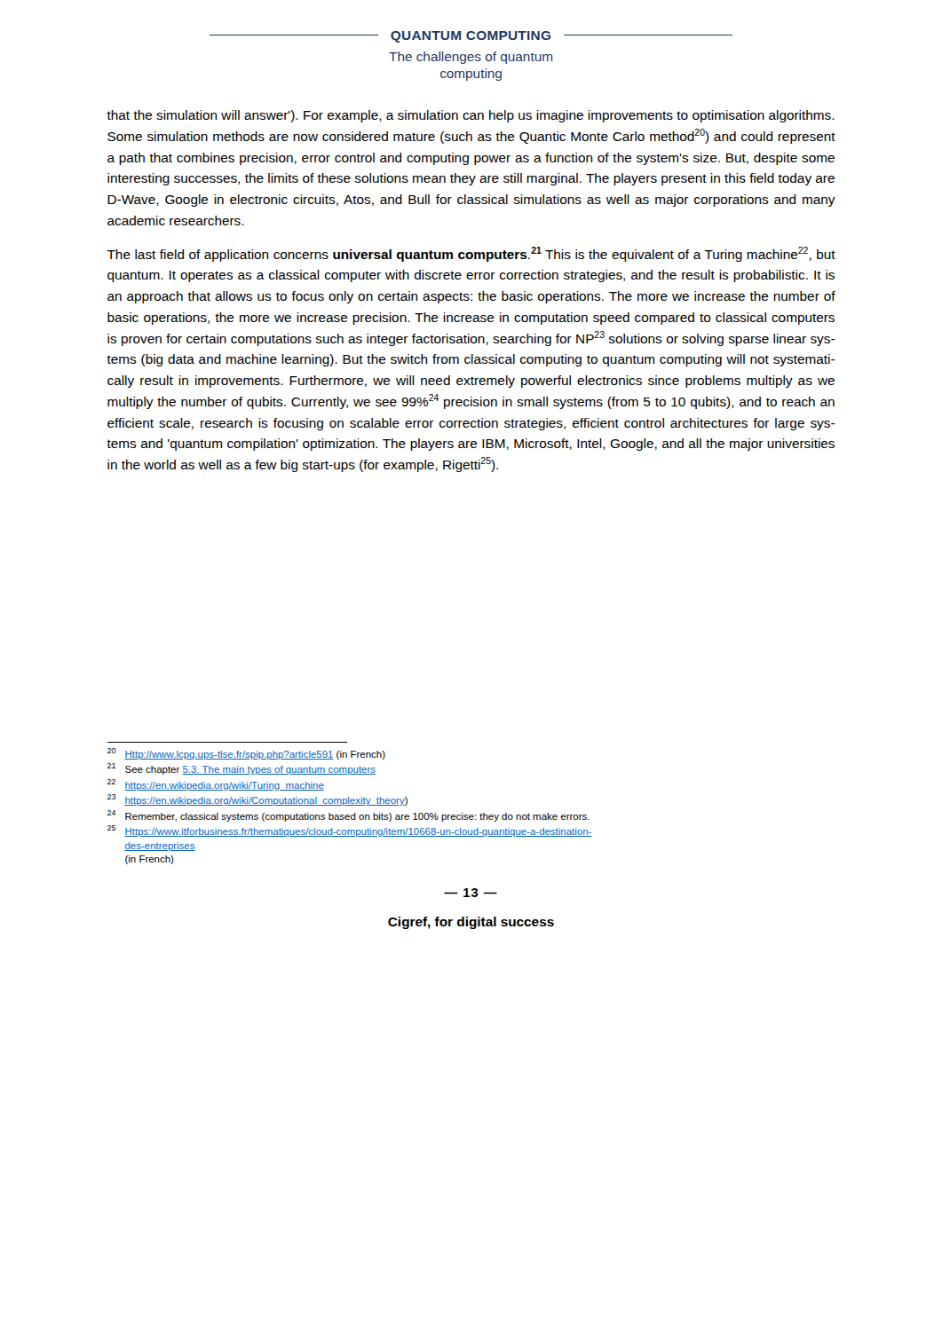QUANTUM COMPUTING
The challenges of quantum
computing
that the simulation will answer'). For example, a simulation can help us imagine improvements to optimisation algorithms. Some simulation methods are now considered mature (such as the Quantic Monte Carlo method20) and could represent a path that combines precision, error control and computing power as a function of the system's size. But, despite some interesting successes, the limits of these solutions mean they are still marginal. The players present in this field today are D-Wave, Google in electronic circuits, Atos, and Bull for classical simulations as well as major corporations and many academic researchers.
The last field of application concerns universal quantum computers.21 This is the equivalent of a Turing machine22, but quantum. It operates as a classical computer with discrete error correction strategies, and the result is probabilistic. It is an approach that allows us to focus only on certain aspects: the basic operations. The more we increase the number of basic operations, the more we increase precision. The increase in computation speed compared to classical computers is proven for certain computations such as integer factorisation, searching for NP23 solutions or solving sparse linear systems (big data and machine learning). But the switch from classical computing to quantum computing will not systematically result in improvements. Furthermore, we will need extremely powerful electronics since problems multiply as we multiply the number of qubits. Currently, we see 99%24 precision in small systems (from 5 to 10 qubits), and to reach an efficient scale, research is focusing on scalable error correction strategies, efficient control architectures for large systems and 'quantum compilation' optimization. The players are IBM, Microsoft, Intel, Google, and all the major universities in the world as well as a few big start-ups (for example, Rigetti25).
Http://www.lcpq.ups-tlse.fr/spip.php?article591 (in French)
See chapter 5.3. The main types of quantum computers
https://en.wikipedia.org/wiki/Turing_machine
https://en.wikipedia.org/wiki/Computational_complexity_theory)
Remember, classical systems (computations based on bits) are 100% precise: they do not make errors.
Https://www.itforbusiness.fr/thematiques/cloud-computing/item/10668-un-cloud-quantique-a-destination-des-entreprises (in French)
— 13 —
Cigref, for digital success